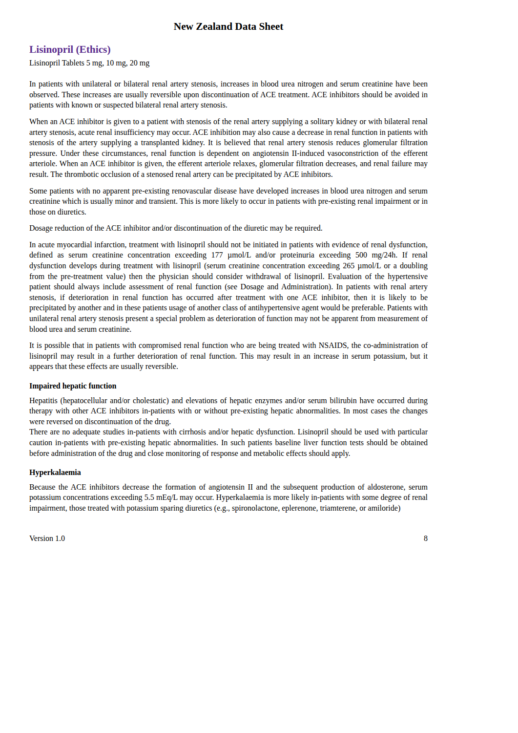New Zealand Data Sheet
Lisinopril (Ethics)
Lisinopril Tablets 5 mg, 10 mg, 20 mg
In patients with unilateral or bilateral renal artery stenosis, increases in blood urea nitrogen and serum creatinine have been observed. These increases are usually reversible upon discontinuation of ACE treatment. ACE inhibitors should be avoided in patients with known or suspected bilateral renal artery stenosis.
When an ACE inhibitor is given to a patient with stenosis of the renal artery supplying a solitary kidney or with bilateral renal artery stenosis, acute renal insufficiency may occur. ACE inhibition may also cause a decrease in renal function in patients with stenosis of the artery supplying a transplanted kidney. It is believed that renal artery stenosis reduces glomerular filtration pressure. Under these circumstances, renal function is dependent on angiotensin II-induced vasoconstriction of the efferent arteriole. When an ACE inhibitor is given, the efferent arteriole relaxes, glomerular filtration decreases, and renal failure may result. The thrombotic occlusion of a stenosed renal artery can be precipitated by ACE inhibitors.
Some patients with no apparent pre-existing renovascular disease have developed increases in blood urea nitrogen and serum creatinine which is usually minor and transient. This is more likely to occur in patients with pre-existing renal impairment or in those on diuretics.
Dosage reduction of the ACE inhibitor and/or discontinuation of the diuretic may be required.
In acute myocardial infarction, treatment with lisinopril should not be initiated in patients with evidence of renal dysfunction, defined as serum creatinine concentration exceeding 177 µmol/L and/or proteinuria exceeding 500 mg/24h. If renal dysfunction develops during treatment with lisinopril (serum creatinine concentration exceeding 265 µmol/L or a doubling from the pre-treatment value) then the physician should consider withdrawal of lisinopril. Evaluation of the hypertensive patient should always include assessment of renal function (see Dosage and Administration). In patients with renal artery stenosis, if deterioration in renal function has occurred after treatment with one ACE inhibitor, then it is likely to be precipitated by another and in these patients usage of another class of antihypertensive agent would be preferable. Patients with unilateral renal artery stenosis present a special problem as deterioration of function may not be apparent from measurement of blood urea and serum creatinine.
It is possible that in patients with compromised renal function who are being treated with NSAIDS, the co-administration of lisinopril may result in a further deterioration of renal function. This may result in an increase in serum potassium, but it appears that these effects are usually reversible.
Impaired hepatic function
Hepatitis (hepatocellular and/or cholestatic) and elevations of hepatic enzymes and/or serum bilirubin have occurred during therapy with other ACE inhibitors in-patients with or without pre-existing hepatic abnormalities. In most cases the changes were reversed on discontinuation of the drug.
There are no adequate studies in-patients with cirrhosis and/or hepatic dysfunction. Lisinopril should be used with particular caution in-patients with pre-existing hepatic abnormalities. In such patients baseline liver function tests should be obtained before administration of the drug and close monitoring of response and metabolic effects should apply.
Hyperkalaemia
Because the ACE inhibitors decrease the formation of angiotensin II and the subsequent production of aldosterone, serum potassium concentrations exceeding 5.5 mEq/L may occur. Hyperkalaemia is more likely in-patients with some degree of renal impairment, those treated with potassium sparing diuretics (e.g., spironolactone, eplerenone, triamterene, or amiloride)
Version 1.0 8